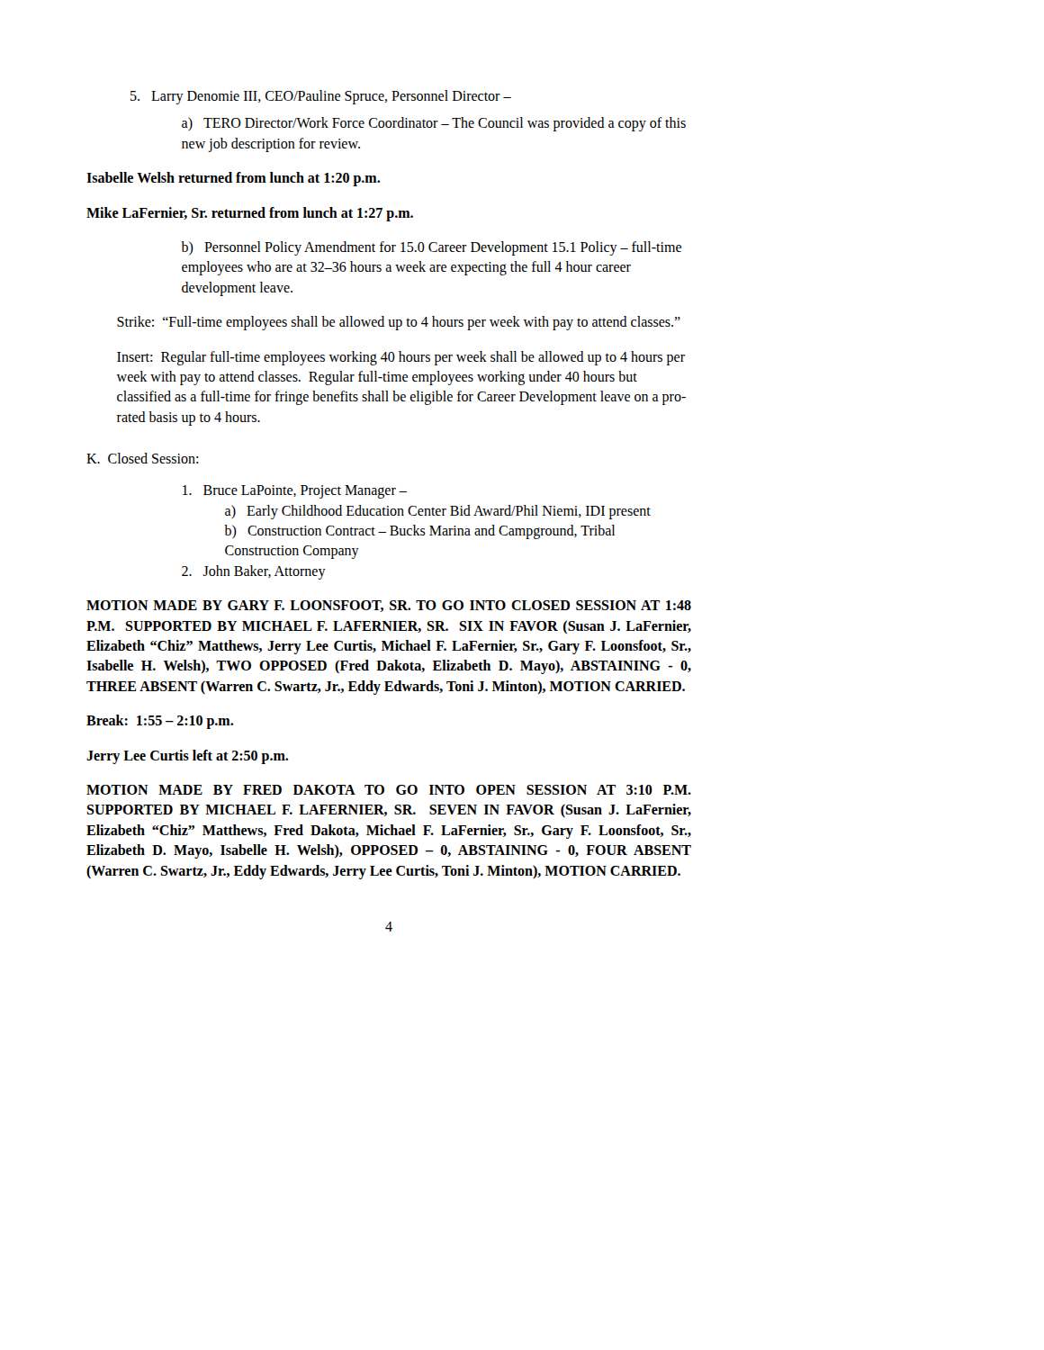5. Larry Denomie III, CEO/Pauline Spruce, Personnel Director –
a) TERO Director/Work Force Coordinator – The Council was provided a copy of this new job description for review.
Isabelle Welsh returned from lunch at 1:20 p.m.
Mike LaFernier, Sr. returned from lunch at 1:27 p.m.
b) Personnel Policy Amendment for 15.0 Career Development 15.1 Policy – full-time employees who are at 32–36 hours a week are expecting the full 4 hour career development leave.
Strike: “Full-time employees shall be allowed up to 4 hours per week with pay to attend classes.”
Insert: Regular full-time employees working 40 hours per week shall be allowed up to 4 hours per week with pay to attend classes. Regular full-time employees working under 40 hours but classified as a full-time for fringe benefits shall be eligible for Career Development leave on a pro-rated basis up to 4 hours.
K. Closed Session:
1. Bruce LaPointe, Project Manager –
a) Early Childhood Education Center Bid Award/Phil Niemi, IDI present
b) Construction Contract – Bucks Marina and Campground, Tribal Construction Company
2. John Baker, Attorney
MOTION MADE BY GARY F. LOONSFOOT, SR. TO GO INTO CLOSED SESSION AT 1:48 P.M. SUPPORTED BY MICHAEL F. LAFERNIER, SR. SIX IN FAVOR (Susan J. LaFernier, Elizabeth “Chiz” Matthews, Jerry Lee Curtis, Michael F. LaFernier, Sr., Gary F. Loonsfoot, Sr., Isabelle H. Welsh), TWO OPPOSED (Fred Dakota, Elizabeth D. Mayo), ABSTAINING - 0, THREE ABSENT (Warren C. Swartz, Jr., Eddy Edwards, Toni J. Minton), MOTION CARRIED.
Break: 1:55 – 2:10 p.m.
Jerry Lee Curtis left at 2:50 p.m.
MOTION MADE BY FRED DAKOTA TO GO INTO OPEN SESSION AT 3:10 P.M. SUPPORTED BY MICHAEL F. LAFERNIER, SR. SEVEN IN FAVOR (Susan J. LaFernier, Elizabeth “Chiz” Matthews, Fred Dakota, Michael F. LaFernier, Sr., Gary F. Loonsfoot, Sr., Elizabeth D. Mayo, Isabelle H. Welsh), OPPOSED – 0, ABSTAINING - 0, FOUR ABSENT (Warren C. Swartz, Jr., Eddy Edwards, Jerry Lee Curtis, Toni J. Minton), MOTION CARRIED.
4